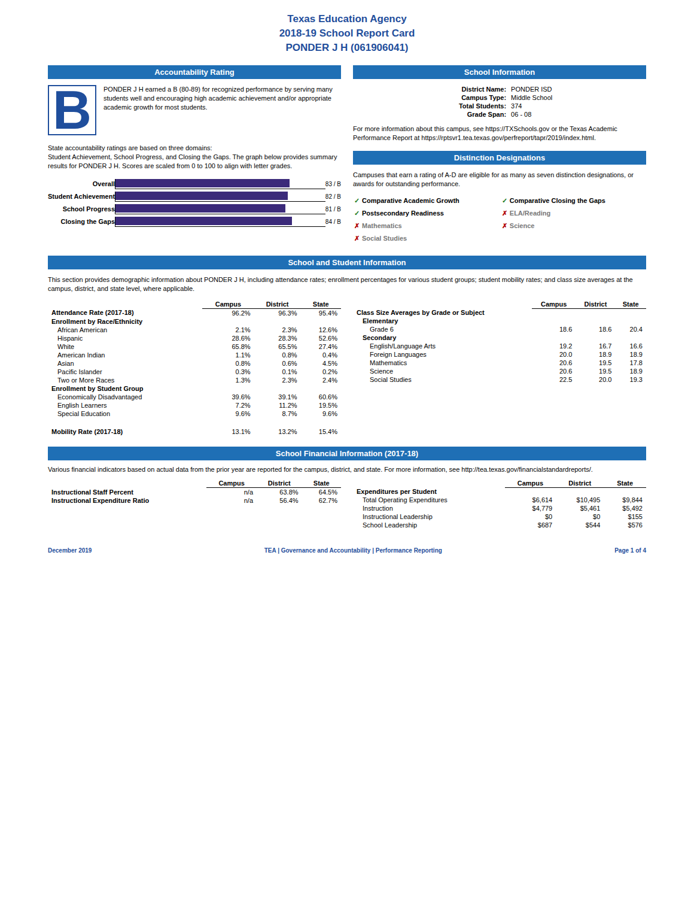Texas Education Agency
2018-19 School Report Card
PONDER J H (061906041)
Accountability Rating
B
PONDER J H earned a B (80-89) for recognized performance by serving many students well and encouraging high academic achievement and/or appropriate academic growth for most students.
State accountability ratings are based on three domains:
Student Achievement, School Progress, and Closing the Gaps. The graph below provides summary results for PONDER J H. Scores are scaled from 0 to 100 to align with letter grades.
| Overall | | 83 / B |
| Student Achievement | | 82 / B |
| School Progress | | 81 / B |
| Closing the Gaps | | 84 / B |
School Information
| District Name: | PONDER ISD |
| Campus Type: | Middle School |
| Total Students: | 374 |
| Grade Span: | 06 - 08 |
For more information about this campus, see https://TXSchools.gov or the Texas Academic Performance Report at https://rptsvr1.tea.texas.gov/perfreport/tapr/2019/index.html.
Distinction Designations
Campuses that earn a rating of A-D are eligible for as many as seven distinction designations, or awards for outstanding performance.
| ✓ Comparative Academic Growth | ✓ Comparative Closing the Gaps |
| ✓ Postsecondary Readiness | ✗ ELA/Reading |
| ✗ Mathematics | ✗ Science |
| ✗ Social Studies | |
School and Student Information
This section provides demographic information about PONDER J H, including attendance rates; enrollment percentages for various student groups; student mobility rates; and class size averages at the campus, district, and state level, where applicable.
| | Campus | District | State |
| --- | --- | --- | --- |
| Attendance Rate (2017-18) | 96.2% | 96.3% | 95.4% |
| Enrollment by Race/Ethnicity | | | |
| African American | 2.1% | 2.3% | 12.6% |
| Hispanic | 28.6% | 28.3% | 52.6% |
| White | 65.8% | 65.5% | 27.4% |
| American Indian | 1.1% | 0.8% | 0.4% |
| Asian | 0.8% | 0.6% | 4.5% |
| Pacific Islander | 0.3% | 0.1% | 0.2% |
| Two or More Races | 1.3% | 2.3% | 2.4% |
| Enrollment by Student Group | | | |
| Economically Disadvantaged | 39.6% | 39.1% | 60.6% |
| English Learners | 7.2% | 11.2% | 19.5% |
| Special Education | 9.6% | 8.7% | 9.6% |
| Mobility Rate (2017-18) | 13.1% | 13.2% | 15.4% |
| | Campus | District | State |
| --- | --- | --- | --- |
| Class Size Averages by Grade or Subject | | | |
| Elementary | | | |
| Grade 6 | 18.6 | 18.6 | 20.4 |
| Secondary | | | |
| English/Language Arts | 19.2 | 16.7 | 16.6 |
| Foreign Languages | 20.0 | 18.9 | 18.9 |
| Mathematics | 20.6 | 19.5 | 17.8 |
| Science | 20.6 | 19.5 | 18.9 |
| Social Studies | 22.5 | 20.0 | 19.3 |
School Financial Information (2017-18)
Various financial indicators based on actual data from the prior year are reported for the campus, district, and state. For more information, see http://tea.texas.gov/financialstandardreports/.
| | Campus | District | State |
| --- | --- | --- | --- |
| Instructional Staff Percent | n/a | 63.8% | 64.5% |
| Instructional Expenditure Ratio | n/a | 56.4% | 62.7% |
| | Campus | District | State |
| --- | --- | --- | --- |
| Expenditures per Student | | | |
| Total Operating Expenditures | $6,614 | $10,495 | $9,844 |
| Instruction | $4,779 | $5,461 | $5,492 |
| Instructional Leadership | $0 | $0 | $155 |
| School Leadership | $687 | $544 | $576 |
December 2019
TEA | Governance and Accountability | Performance Reporting
Page 1 of 4